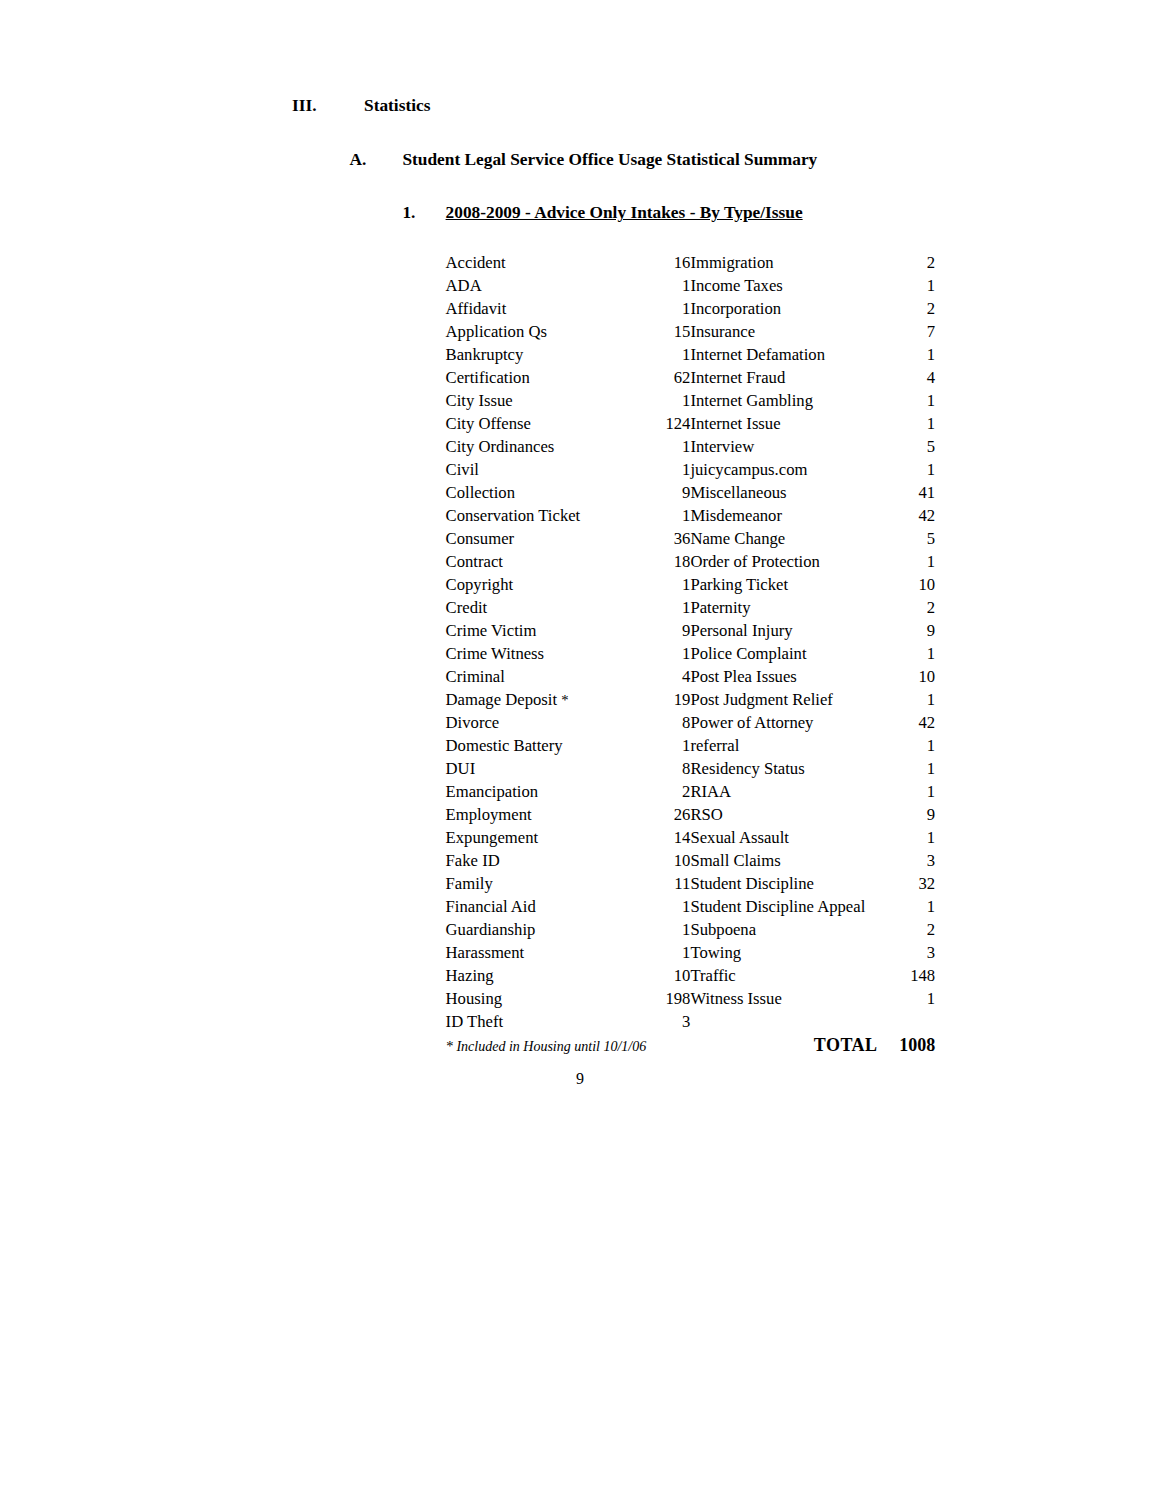III.
Statistics
A.
Student Legal Service Office Usage Statistical Summary
1.
2008-2009 - Advice Only Intakes - By Type/Issue
| Accident | 16 | Immigration | 2 |
| ADA | 1 | Income Taxes | 1 |
| Affidavit | 1 | Incorporation | 2 |
| Application Qs | 15 | Insurance | 7 |
| Bankruptcy | 1 | Internet Defamation | 1 |
| Certification | 62 | Internet Fraud | 4 |
| City Issue | 1 | Internet Gambling | 1 |
| City Offense | 124 | Internet Issue | 1 |
| City Ordinances | 1 | Interview | 5 |
| Civil | 1 | juicycampus.com | 1 |
| Collection | 9 | Miscellaneous | 41 |
| Conservation Ticket | 1 | Misdemeanor | 42 |
| Consumer | 36 | Name Change | 5 |
| Contract | 18 | Order of Protection | 1 |
| Copyright | 1 | Parking Ticket | 10 |
| Credit | 1 | Paternity | 2 |
| Crime Victim | 9 | Personal Injury | 9 |
| Crime Witness | 1 | Police Complaint | 1 |
| Criminal | 4 | Post Plea Issues | 10 |
| Damage Deposit * | 19 | Post Judgment Relief | 1 |
| Divorce | 8 | Power of Attorney | 42 |
| Domestic Battery | 1 | referral | 1 |
| DUI | 8 | Residency Status | 1 |
| Emancipation | 2 | RIAA | 1 |
| Employment | 26 | RSO | 9 |
| Expungement | 14 | Sexual Assault | 1 |
| Fake ID | 10 | Small Claims | 3 |
| Family | 11 | Student Discipline | 32 |
| Financial Aid | 1 | Student Discipline Appeal | 1 |
| Guardianship | 1 | Subpoena | 2 |
| Harassment | 1 | Towing | 3 |
| Hazing | 10 | Traffic | 148 |
| Housing | 198 | Witness Issue | 1 |
| ID Theft | 3 | | |
| * Included in Housing until 10/1/06 | TOTAL | 1008 |
9